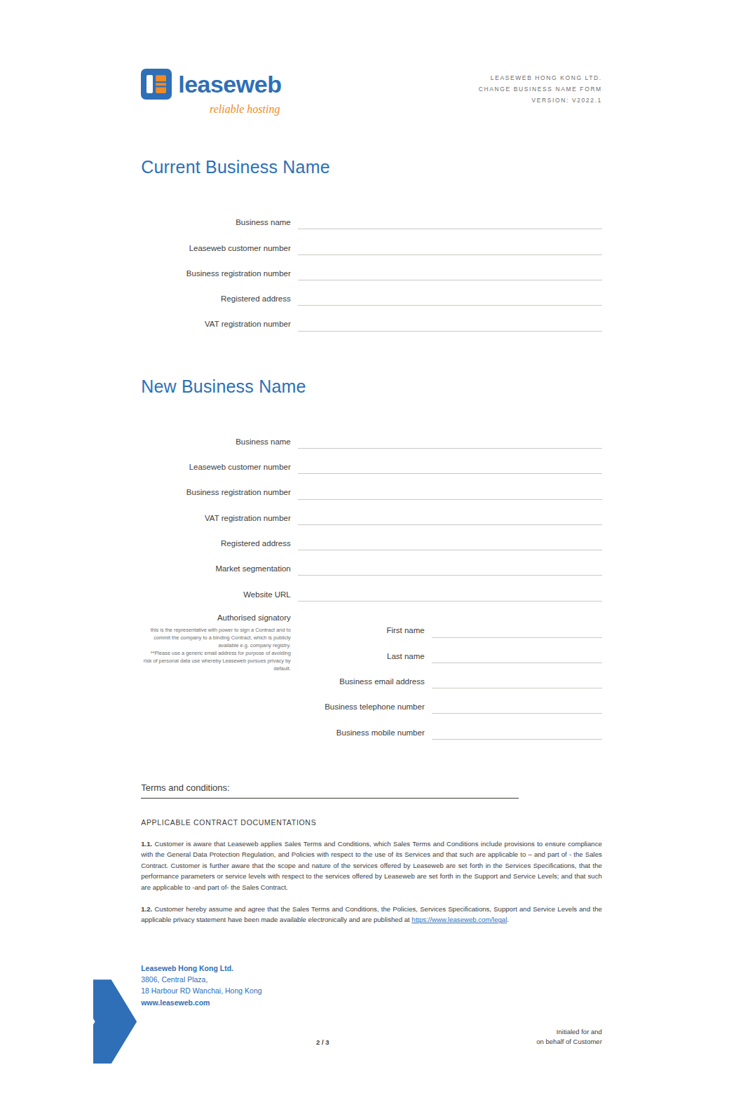leaseweb
reliable hosting
Leaseweb Hong Kong Ltd.
Change Business Name Form
Version: V2022.1
Current Business Name
| Business name | |
| Leaseweb customer number | |
| Business registration number | |
| Registered address | |
| VAT registration number | |
New Business Name
| Business name | |
| Leaseweb customer number | |
| Business registration number | |
| VAT registration number | |
| Registered address | |
| Market segmentation | |
| Website URL | |
Authorised signatory
this is the representative with power to sign a Contract and to commit the company to a binding Contract, which is publicly available e.g. company registry.
**Please use a generic email address for purpose of avoiding risk of personal data use whereby Leaseweb pursues privacy by default.
| First name | |
| Last name | |
| Business email address | |
| Business telephone number | |
| Business mobile number | |
Terms and conditions:
Applicable contract documentations
1.1. Customer is aware that Leaseweb applies Sales Terms and Conditions, which Sales Terms and Conditions include provisions to ensure compliance with the General Data Protection Regulation, and Policies with respect to the use of its Services and that such are applicable to – and part of - the Sales Contract. Customer is further aware that the scope and nature of the services offered by Leaseweb are set forth in the Services Specifications, that the performance parameters or service levels with respect to the services offered by Leaseweb are set forth in the Support and Service Levels; and that such are applicable to -and part of- the Sales Contract.
1.2. Customer hereby assume and agree that the Sales Terms and Conditions, the Policies, Services Specifications, Support and Service Levels and the applicable privacy statement have been made available electronically and are published at https://www.leaseweb.com/legal.
Leaseweb Hong Kong Ltd.
3806, Central Plaza,
18 Harbour RD Wanchai, Hong Kong
www.leaseweb.com
2 / 3
Initialed for and
on behalf of Customer